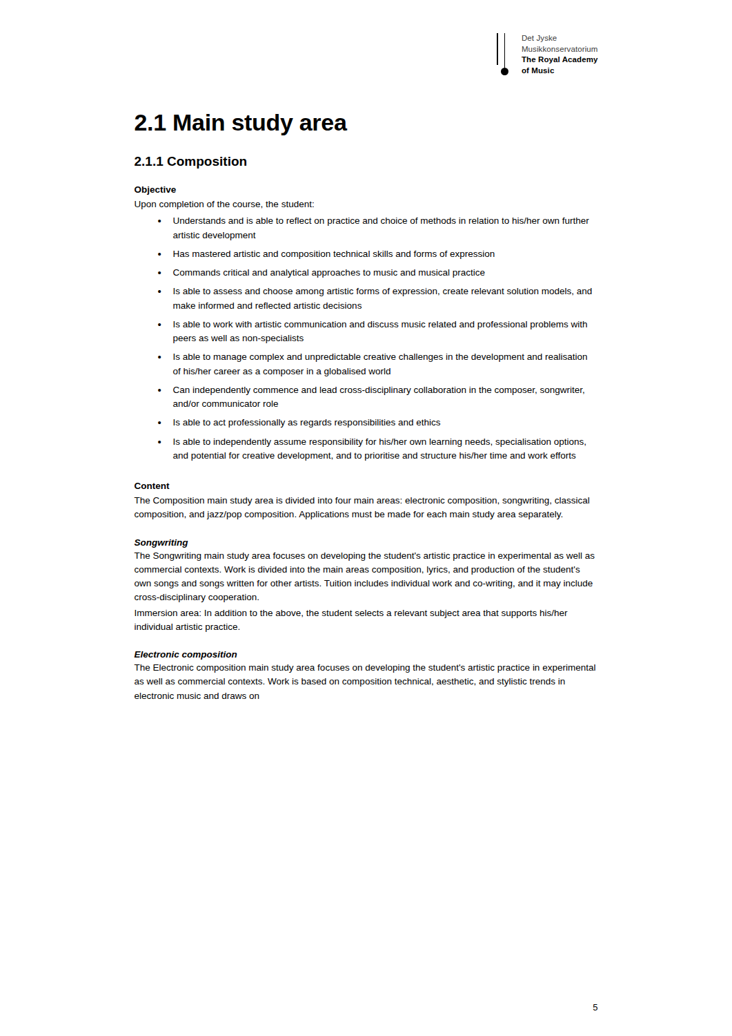Det Jyske
Musikkonservatorium
The Royal Academy
of Music
2.1 Main study area
2.1.1 Composition
Objective
Upon completion of the course, the student:
Understands and is able to reflect on practice and choice of methods in relation to his/her own further artistic development
Has mastered artistic and composition technical skills and forms of expression
Commands critical and analytical approaches to music and musical practice
Is able to assess and choose among artistic forms of expression, create relevant solution models, and make informed and reflected artistic decisions
Is able to work with artistic communication and discuss music related and professional problems with peers as well as non-specialists
Is able to manage complex and unpredictable creative challenges in the development and realisation of his/her career as a composer in a globalised world
Can independently commence and lead cross-disciplinary collaboration in the composer, songwriter, and/or communicator role
Is able to act professionally as regards responsibilities and ethics
Is able to independently assume responsibility for his/her own learning needs, specialisation options, and potential for creative development, and to prioritise and structure his/her time and work efforts
Content
The Composition main study area is divided into four main areas: electronic composition, songwriting, classical composition, and jazz/pop composition. Applications must be made for each main study area separately.
Songwriting
The Songwriting main study area focuses on developing the student's artistic practice in experimental as well as commercial contexts. Work is divided into the main areas composition, lyrics, and production of the student's own songs and songs written for other artists. Tuition includes individual work and co-writing, and it may include cross-disciplinary cooperation.
Immersion area: In addition to the above, the student selects a relevant subject area that supports his/her individual artistic practice.
Electronic composition
The Electronic composition main study area focuses on developing the student's artistic practice in experimental as well as commercial contexts. Work is based on composition technical, aesthetic, and stylistic trends in electronic music and draws on
5